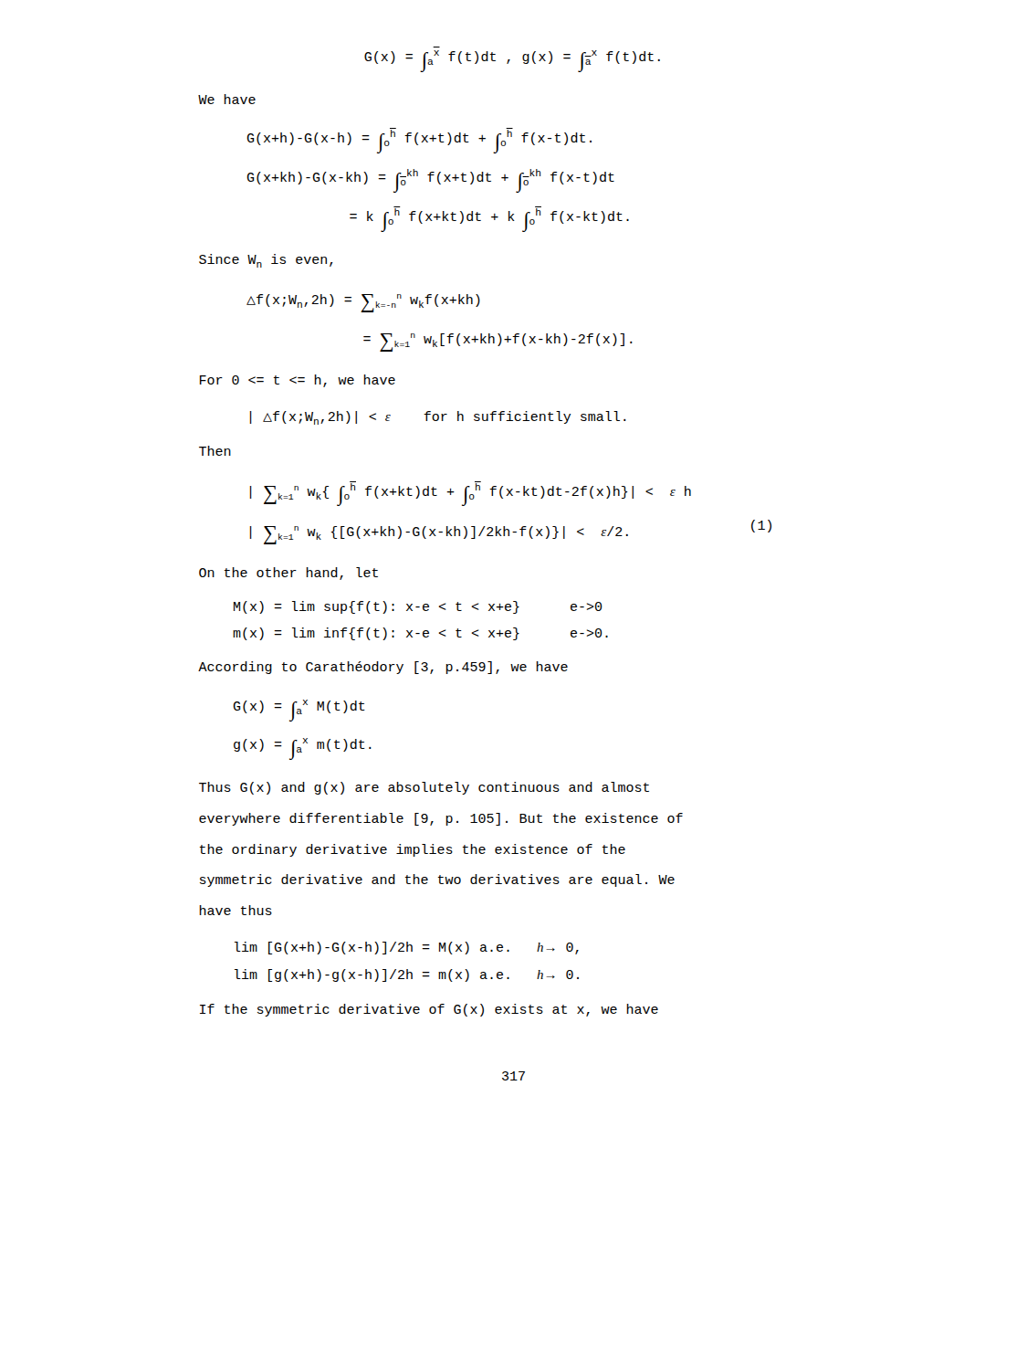G(x) = ∫ax f(t)dt , g(x) = ∫ax f(t)dt.
We have
G(x+h)-G(x-h) = ∫oh f(x+t)dt + ∫oh f(x-t)dt.
G(x+kh)-G(x-kh) = ∫okh f(x+t)dt + ∫okh f(x-t)dt
= k ∫oh f(x+kt)dt + k ∫oh f(x-kt)dt.
Since Wn is even,
△f(x;Wn,2h) = ∑k=-nn wkf(x+kh)
= ∑k=1n wk[f(x+kh)+f(x-kh)-2f(x)].
For 0 <= t <= h, we have
| △f(x;Wn,2h)| < ε for h sufficiently small.
Then
| ∑k=1n wk{ ∫oh f(x+kt)dt + ∫oh f(x-kt)dt-2f(x)h}| < ε h
| ∑k=1n wk {[G(x+kh)-G(x-kh)]/2kh-f(x)}| < ε/2.(1)
On the other hand, let
M(x) = lim sup{f(t): x-e < t < x+e} e->0
m(x) = lim inf{f(t): x-e < t < x+e} e->0.
According to Carathéodory [3, p.459], we have
G(x) = ∫ax M(t)dt
g(x) = ∫ax m(t)dt.
Thus G(x) and g(x) are absolutely continuous and almost
everywhere differentiable [9, p. 105]. But the existence of
the ordinary derivative implies the existence of the
symmetric derivative and the two derivatives are equal. We
have thus
lim [G(x+h)-G(x-h)]/2h = M(x) a.e. h→ 0,
lim [g(x+h)-g(x-h)]/2h = m(x) a.e. h→ 0.
If the symmetric derivative of G(x) exists at x, we have
317